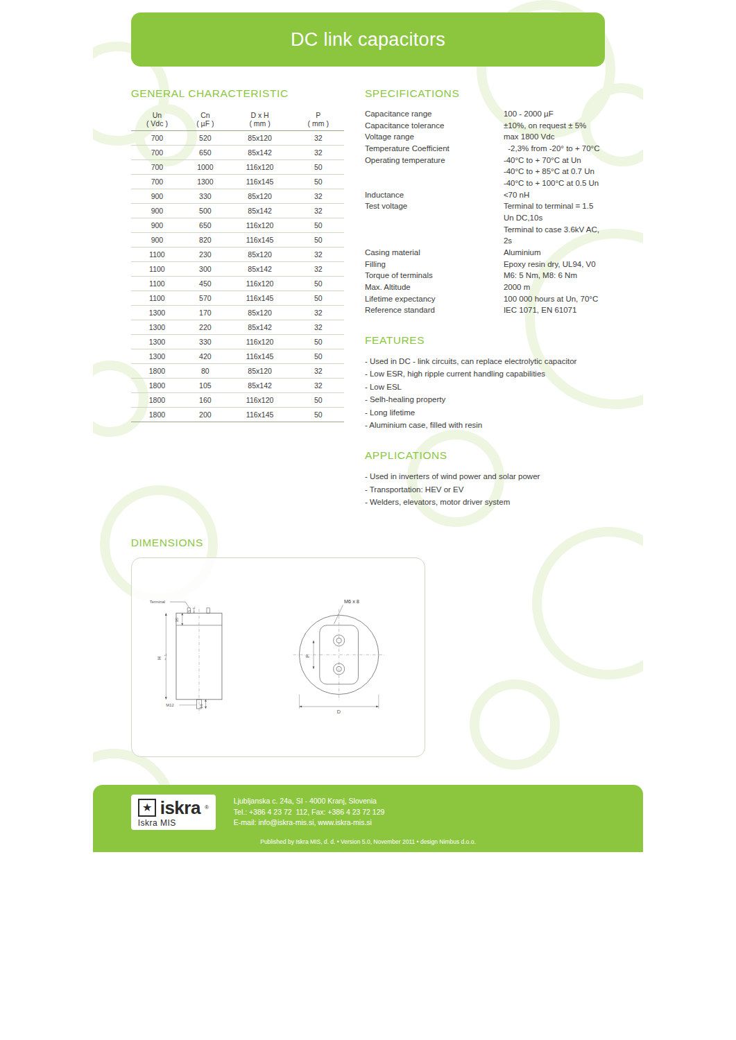DC link capacitors
General characteristic
| Un | Cn | D x H | P |
| --- | --- | --- | --- |
| ( Vdc ) | ( µF ) | ( mm ) | ( mm ) |
| 700 | 520 | 85x120 | 32 |
| 700 | 650 | 85x142 | 32 |
| 700 | 1000 | 116x120 | 50 |
| 700 | 1300 | 116x145 | 50 |
| 900 | 330 | 85x120 | 32 |
| 900 | 500 | 85x142 | 32 |
| 900 | 650 | 116x120 | 50 |
| 900 | 820 | 116x145 | 50 |
| 1100 | 230 | 85x120 | 32 |
| 1100 | 300 | 85x142 | 32 |
| 1100 | 450 | 116x120 | 50 |
| 1100 | 570 | 116x145 | 50 |
| 1300 | 170 | 85x120 | 32 |
| 1300 | 220 | 85x142 | 32 |
| 1300 | 330 | 116x120 | 50 |
| 1300 | 420 | 116x145 | 50 |
| 1800 | 80 | 85x120 | 32 |
| 1800 | 105 | 85x142 | 32 |
| 1800 | 160 | 116x120 | 50 |
| 1800 | 200 | 116x145 | 50 |
Specifications
Capacitance range
100 - 2000 µF
Capacitance tolerance
±10%, on request ± 5%
Voltage range
max 1800 Vdc
Temperature Coefficient
-2,3% from -20° to + 70°C
Operating temperature
-40°C to + 70°C at Un
-40°C to + 85°C at 0.7 Un
-40°C to + 100°C at 0.5 Un
Inductance
<70 nH
Test voltage
Terminal to terminal = 1.5 Un DC,10s
Terminal to case 3.6kV AC, 2s
Casing material
Aluminium
Filling
Epoxy resin dry, UL94, V0
Torque of terminals
M6: 5 Nm, M8: 6 Nm
Max. Altitude
2000 m
Lifetime expectancy
100 000 hours at Un, 70°C
Reference standard
IEC 1071, EN 61071
Features
Used in DC - link circuits, can replace electrolytic capacitor
Low ESR, high ripple current handling capabilities
Low ESL
Selh-healing property
Long lifetime
Aluminium case, filled with resin
Applications
Used in inverters of wind power and solar power
Transportation: HEV or EV
Welders, elevators, motor driver system
Dimensions
Terminal 5 +1 -1 35 H +1 -1 M12 16 M6 x 8 P D
★
iskra
®
Iskra MIS
Ljubljanska c. 24a, SI - 4000 Kranj, Slovenia
Tel.: +386 4 23 72 112, Fax: +386 4 23 72 129
E-mail: info@iskra-mis.si, www.iskra-mis.si
Published by Iskra MIS, d. d. • Version 5.0, November 2011 • design Nimbus d.o.o.